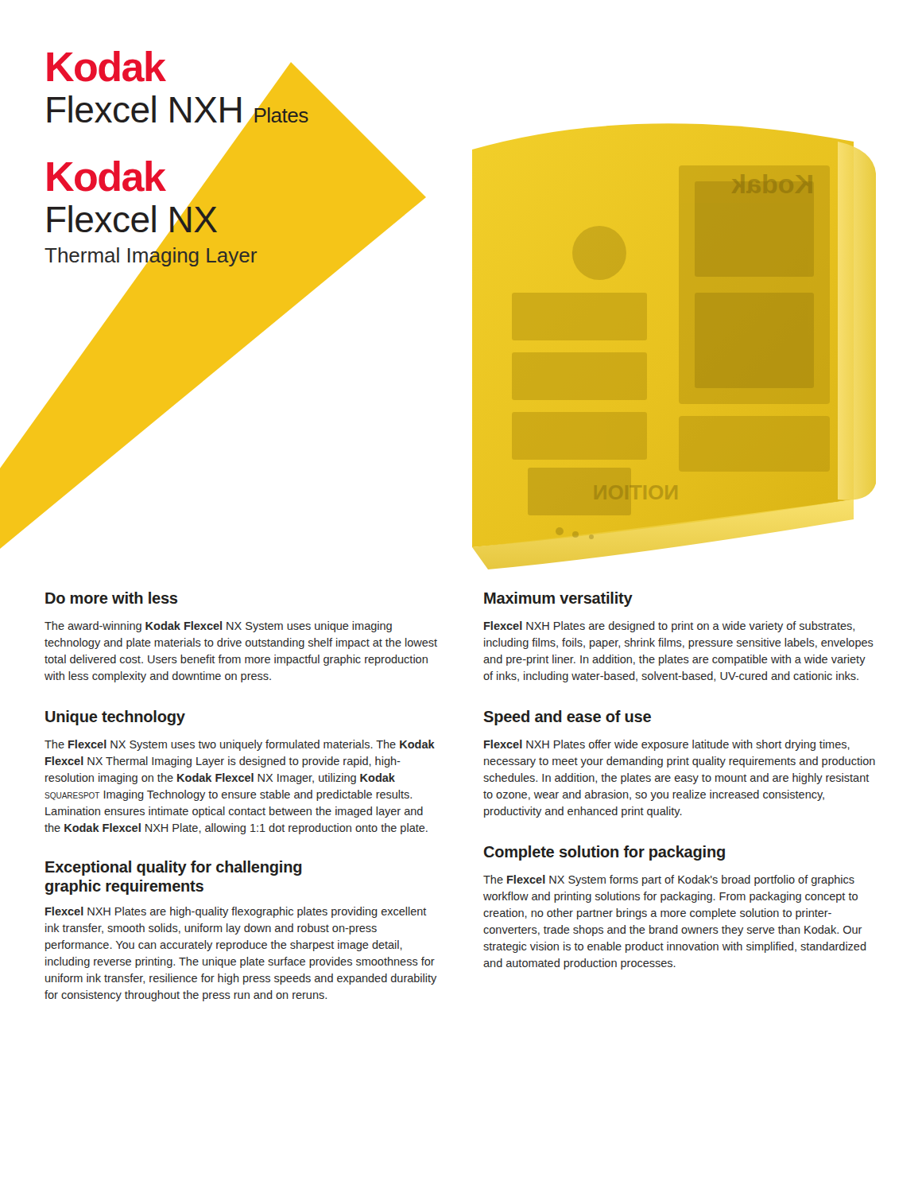Kodak NOITION
Kodak
Flexcel NXH Plates
Kodak
Flexcel NX
Thermal Imaging Layer
Do more with less
The award-winning Kodak Flexcel NX System uses unique imaging technology and plate materials to drive outstanding shelf impact at the lowest total delivered cost. Users benefit from more impactful graphic reproduction with less complexity and downtime on press.
Unique technology
The Flexcel NX System uses two uniquely formulated materials. The Kodak Flexcel NX Thermal Imaging Layer is designed to provide rapid, high-resolution imaging on the Kodak Flexcel NX Imager, utilizing Kodak SQUAREspot Imaging Technology to ensure stable and predictable results. Lamination ensures intimate optical contact between the imaged layer and the Kodak Flexcel NXH Plate, allowing 1:1 dot reproduction onto the plate.
Exceptional quality for challenging
graphic requirements
Flexcel NXH Plates are high-quality flexographic plates providing excellent ink transfer, smooth solids, uniform lay down and robust on-press performance. You can accurately reproduce the sharpest image detail, including reverse printing. The unique plate surface provides smoothness for uniform ink transfer, resilience for high press speeds and expanded durability for consistency throughout the press run and on reruns.
Maximum versatility
Flexcel NXH Plates are designed to print on a wide variety of substrates, including films, foils, paper, shrink films, pressure sensitive labels, envelopes and pre-print liner. In addition, the plates are compatible with a wide variety of inks, including water-based, solvent-based, UV-cured and cationic inks.
Speed and ease of use
Flexcel NXH Plates offer wide exposure latitude with short drying times, necessary to meet your demanding print quality requirements and production schedules. In addition, the plates are easy to mount and are highly resistant to ozone, wear and abrasion, so you realize increased consistency, productivity and enhanced print quality.
Complete solution for packaging
The Flexcel NX System forms part of Kodak's broad portfolio of graphics workflow and printing solutions for packaging. From packaging concept to creation, no other partner brings a more complete solution to printer-converters, trade shops and the brand owners they serve than Kodak. Our strategic vision is to enable product innovation with simplified, standardized and automated production processes.